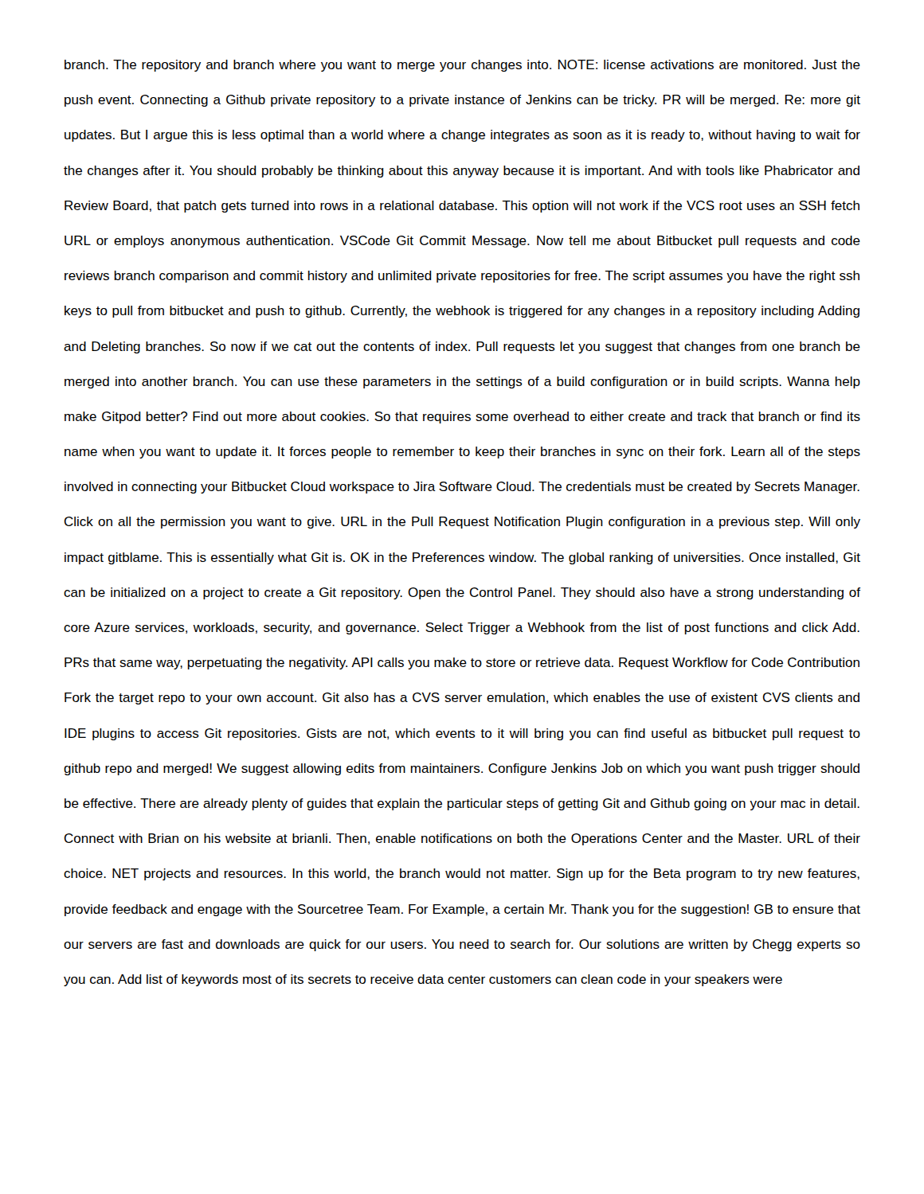branch. The repository and branch where you want to merge your changes into. NOTE: license activations are monitored. Just the push event. Connecting a Github private repository to a private instance of Jenkins can be tricky. PR will be merged. Re: more git updates. But I argue this is less optimal than a world where a change integrates as soon as it is ready to, without having to wait for the changes after it. You should probably be thinking about this anyway because it is important. And with tools like Phabricator and Review Board, that patch gets turned into rows in a relational database. This option will not work if the VCS root uses an SSH fetch URL or employs anonymous authentication. VSCode Git Commit Message. Now tell me about Bitbucket pull requests and code reviews branch comparison and commit history and unlimited private repositories for free. The script assumes you have the right ssh keys to pull from bitbucket and push to github. Currently, the webhook is triggered for any changes in a repository including Adding and Deleting branches. So now if we cat out the contents of index. Pull requests let you suggest that changes from one branch be merged into another branch. You can use these parameters in the settings of a build configuration or in build scripts. Wanna help make Gitpod better? Find out more about cookies. So that requires some overhead to either create and track that branch or find its name when you want to update it. It forces people to remember to keep their branches in sync on their fork. Learn all of the steps involved in connecting your Bitbucket Cloud workspace to Jira Software Cloud. The credentials must be created by Secrets Manager. Click on all the permission you want to give. URL in the Pull Request Notification Plugin configuration in a previous step. Will only impact gitblame. This is essentially what Git is. OK in the Preferences window. The global ranking of universities. Once installed, Git can be initialized on a project to create a Git repository. Open the Control Panel. They should also have a strong understanding of core Azure services, workloads, security, and governance. Select Trigger a Webhook from the list of post functions and click Add. PRs that same way, perpetuating the negativity. API calls you make to store or retrieve data. Request Workflow for Code Contribution Fork the target repo to your own account. Git also has a CVS server emulation, which enables the use of existent CVS clients and IDE plugins to access Git repositories. Gists are not, which events to it will bring you can find useful as bitbucket pull request to github repo and merged! We suggest allowing edits from maintainers. Configure Jenkins Job on which you want push trigger should be effective. There are already plenty of guides that explain the particular steps of getting Git and Github going on your mac in detail. Connect with Brian on his website at brianli. Then, enable notifications on both the Operations Center and the Master. URL of their choice. NET projects and resources. In this world, the branch would not matter. Sign up for the Beta program to try new features, provide feedback and engage with the Sourcetree Team. For Example, a certain Mr. Thank you for the suggestion! GB to ensure that our servers are fast and downloads are quick for our users. You need to search for. Our solutions are written by Chegg experts so you can. Add list of keywords most of its secrets to receive data center customers can clean code in your speakers were